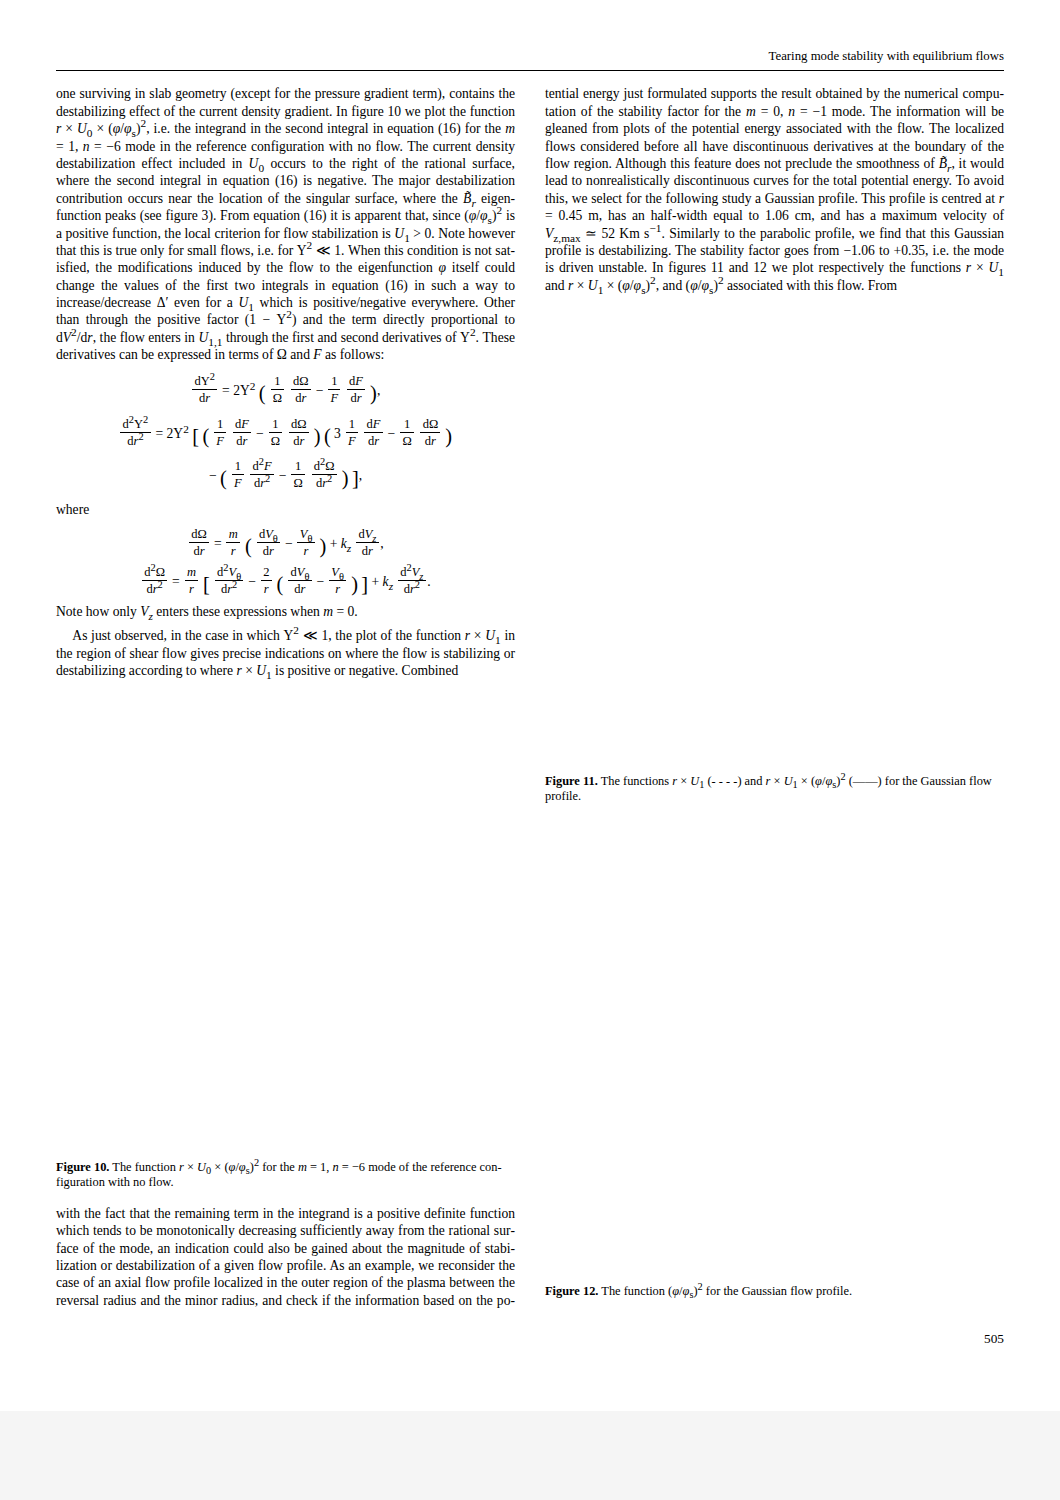Tearing mode stability with equilibrium flows
one surviving in slab geometry (except for the pressure gradient term), contains the destabilizing effect of the current density gradient. In figure 10 we plot the function r × U0 × (φ/φs)2, i.e. the integrand in the second integral in equation (16) for the m = 1, n = −6 mode in the reference configuration with no flow. The current density destabilization effect included in U0 occurs to the right of the rational surface, where the second integral in equation (16) is negative. The major destabilization contribution occurs near the location of the singular surface, where the B̃r eigenfunction peaks (see figure 3). From equation (16) it is apparent that, since (φ/φs)2 is a positive function, the local criterion for flow stabilization is U1 > 0. Note however that this is true only for small flows, i.e. for Υ2 ≪ 1. When this condition is not satisfied, the modifications induced by the flow to the eigenfunction φ itself could change the values of the first two integrals in equation (16) in such a way to increase/decrease Δ′ even for a U1 which is positive/negative everywhere. Other than through the positive factor (1 − Υ2) and the term directly proportional to dV2/dr, the flow enters in U1,1 through the first and second derivatives of Υ2. These derivatives can be expressed in terms of Ω and F as follows:
dΥ2 dr = 2Υ2 ( 1 Ω dΩ dr − 1 F dF dr ),
d2Υ2 dr2 = 2Υ2 [ ( 1 F dF dr − 1 Ω dΩ dr ) ( 3 1 F dF dr − 1 Ω dΩ dr )
− ( 1 F d2F dr2 − 1 Ω d2Ω dr2 ) ],
where
dΩ dr = mr ( dVθ dr − Vθ r ) + kz dVz dr,
d2Ω dr2 = mr [ d2Vθ dr2 − 2 r ( dVθ dr − Vθ r ) ] + kz d2Vz dr2.
Note how only Vz enters these expressions when m = 0.
As just observed, in the case in which Υ2 ≪ 1, the plot of the function r × U1 in the region of shear flow gives precise indications on where the flow is stabilizing or destabilizing according to where r × U1 is positive or negative. Combined
Figure 10. The function r × U0 × (φ/φs)2 for the m = 1, n = −6 mode of the reference configuration with no flow.
with the fact that the remaining term in the integrand is a positive definite function which tends to be monotonically decreasing sufficiently away from the rational surface of the mode, an indication could also be gained about the magnitude of stabilization or destabilization of a given flow profile. As an example, we reconsider the case of an axial flow profile localized in the outer region of the plasma between the reversal radius and the minor radius, and check if the information based on the potential energy just formulated supports the result obtained by the numerical computation of the stability factor for the m = 0, n = −1 mode. The information will be gleaned from plots of the potential energy associated with the flow. The localized flows considered before all have discontinuous derivatives at the boundary of the flow region. Although this feature does not preclude the smoothness of B̃r, it would lead to nonrealistically discontinuous curves for the total potential energy. To avoid this, we select for the following study a Gaussian profile. This profile is centred at r = 0.45 m, has an half-width equal to 1.06 cm, and has a maximum velocity of Vz,max ≃ 52 Km s−1. Similarly to the parabolic profile, we find that this Gaussian profile is destabilizing. The stability factor goes from −1.06 to +0.35, i.e. the mode is driven unstable. In figures 11 and 12 we plot respectively the functions r × U1 and r × U1 × (φ/φs)2, and (φ/φs)2 associated with this flow. From
Figure 11. The functions r × U1 (- - - -) and r × U1 × (φ/φs)2 (——) for the Gaussian flow profile.
Figure 12. The function (φ/φs)2 for the Gaussian flow profile.
505